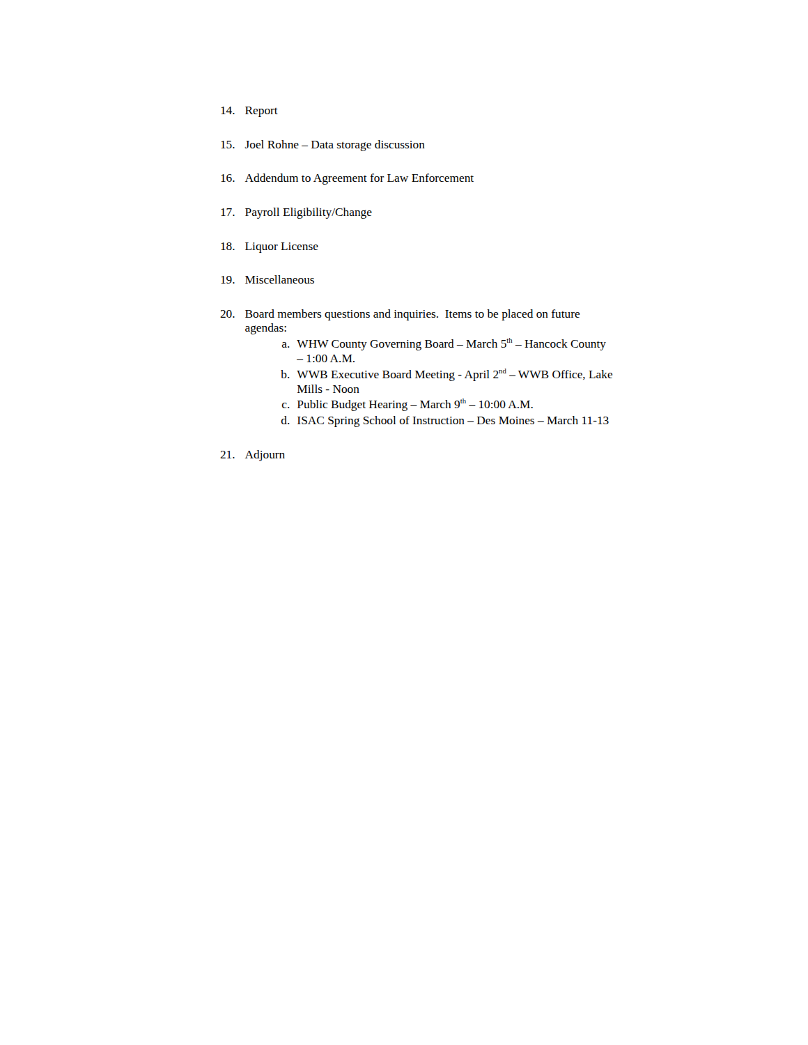Report
Joel Rohne – Data storage discussion
Addendum to Agreement for Law Enforcement
Payroll Eligibility/Change
Liquor License
Miscellaneous
Board members questions and inquiries. Items to be placed on future agendas:
WHW County Governing Board – March 5th – Hancock County – 1:00 A.M.
WWB Executive Board Meeting - April 2nd – WWB Office, Lake Mills - Noon
Public Budget Hearing – March 9th – 10:00 A.M.
ISAC Spring School of Instruction – Des Moines – March 11-13
Adjourn